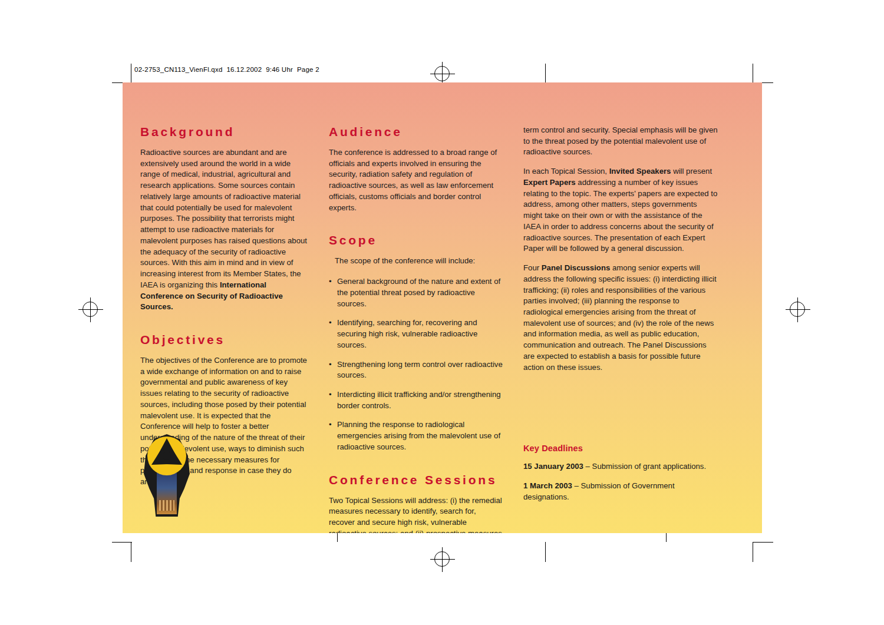02-2753_CN113_VienFl.qxd 16.12.2002 9:46 Uhr Page 2
Background
Radioactive sources are abundant and are extensively used around the world in a wide range of medical, industrial, agricultural and research applications. Some sources contain relatively large amounts of radioactive material that could potentially be used for malevolent purposes. The possibility that terrorists might attempt to use radioactive materials for malevolent purposes has raised questions about the adequacy of the security of radioactive sources. With this aim in mind and in view of increasing interest from its Member States, the IAEA is organizing this International Conference on Security of Radioactive Sources.
Objectives
The objectives of the Conference are to promote a wide exchange of information on and to raise governmental and public awareness of key issues relating to the security of radioactive sources, including those posed by their potential malevolent use. It is expected that the Conference will help to foster a better understanding of the nature of the threat of their potential malevolent use, ways to diminish such threats, and the necessary measures for preparedness and response in case they do arise.
Audience
The conference is addressed to a broad range of officials and experts involved in ensuring the security, radiation safety and regulation of radioactive sources, as well as law enforcement officials, customs officials and border control experts.
Scope
The scope of the conference will include:
General background of the nature and extent of the potential threat posed by radioactive sources.
Identifying, searching for, recovering and securing high risk, vulnerable radioactive sources.
Strengthening long term control over radioactive sources.
Interdicting illicit trafficking and/or strengthening border controls.
Planning the response to radiological emergencies arising from the malevolent use of radioactive sources.
Conference Sessions
Two Topical Sessions will address: (i) the remedial measures necessary to identify, search for, recover and secure high risk, vulnerable radioactive sources; and (ii) prospective measures to prevent the loss of control over radioactive sources by strengthening their long
term control and security. Special emphasis will be given to the threat posed by the potential malevolent use of radioactive sources.
In each Topical Session, Invited Speakers will present Expert Papers addressing a number of key issues relating to the topic. The experts' papers are expected to address, among other matters, steps governments might take on their own or with the assistance of the IAEA in order to address concerns about the security of radioactive sources. The presentation of each Expert Paper will be followed by a general discussion.
Four Panel Discussions among senior experts will address the following specific issues: (i) interdicting illicit trafficking; (ii) roles and responsibilities of the various parties involved; (iii) planning the response to radiological emergencies arising from the threat of malevolent use of sources; and (iv) the role of the news and information media, as well as public education, communication and outreach. The Panel Discussions are expected to establish a basis for possible future action on these issues.
Key Deadlines
15 January 2003 – Submission of grant applications.
1 March 2003 – Submission of Government designations.